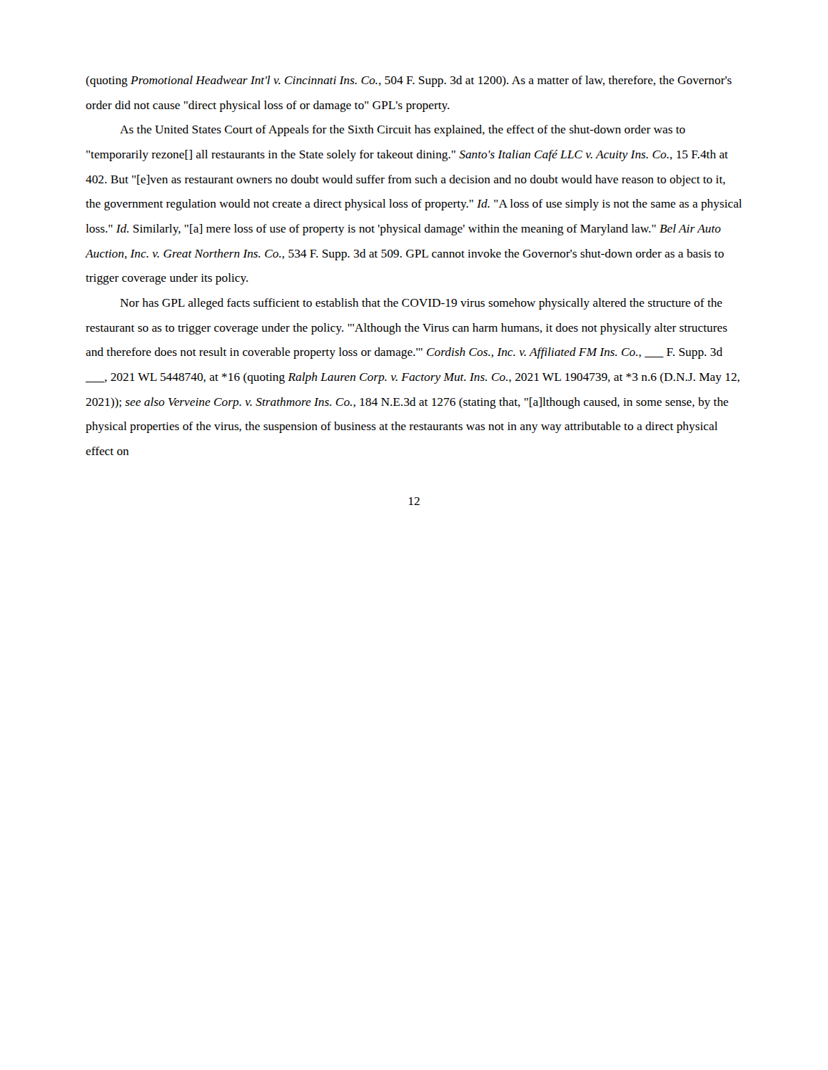(quoting Promotional Headwear Int'l v. Cincinnati Ins. Co., 504 F. Supp. 3d at 1200). As a matter of law, therefore, the Governor's order did not cause "direct physical loss of or damage to" GPL's property.
As the United States Court of Appeals for the Sixth Circuit has explained, the effect of the shut-down order was to "temporarily rezone[] all restaurants in the State solely for takeout dining." Santo's Italian Café LLC v. Acuity Ins. Co., 15 F.4th at 402. But "[e]ven as restaurant owners no doubt would suffer from such a decision and no doubt would have reason to object to it, the government regulation would not create a direct physical loss of property." Id. "A loss of use simply is not the same as a physical loss." Id. Similarly, "[a] mere loss of use of property is not 'physical damage' within the meaning of Maryland law." Bel Air Auto Auction, Inc. v. Great Northern Ins. Co., 534 F. Supp. 3d at 509. GPL cannot invoke the Governor's shut-down order as a basis to trigger coverage under its policy.
Nor has GPL alleged facts sufficient to establish that the COVID-19 virus somehow physically altered the structure of the restaurant so as to trigger coverage under the policy. "'Although the Virus can harm humans, it does not physically alter structures and therefore does not result in coverable property loss or damage.'" Cordish Cos., Inc. v. Affiliated FM Ins. Co., ___ F. Supp. 3d ___, 2021 WL 5448740, at *16 (quoting Ralph Lauren Corp. v. Factory Mut. Ins. Co., 2021 WL 1904739, at *3 n.6 (D.N.J. May 12, 2021)); see also Verveine Corp. v. Strathmore Ins. Co., 184 N.E.3d at 1276 (stating that, "[a]lthough caused, in some sense, by the physical properties of the virus, the suspension of business at the restaurants was not in any way attributable to a direct physical effect on
12